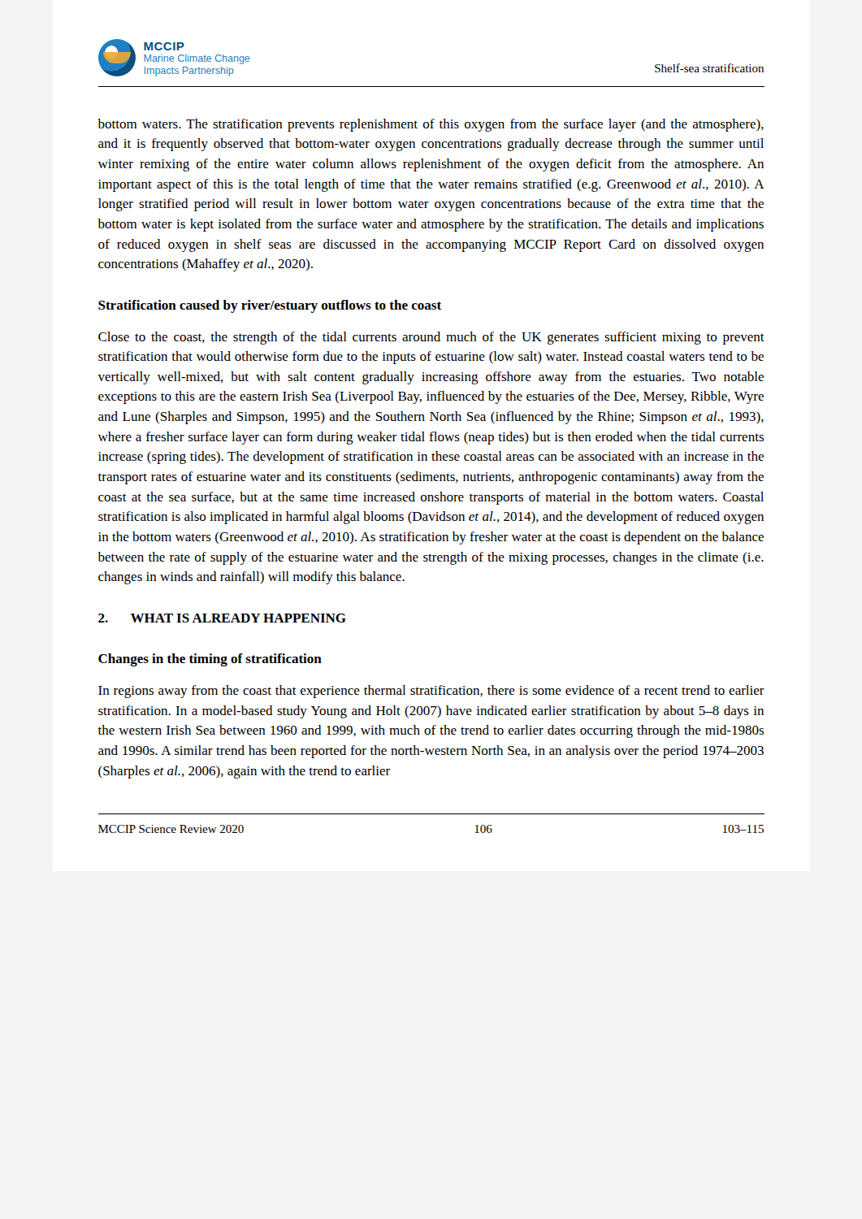MCCIP Marine Climate Change Impacts Partnership
Shelf-sea stratification
bottom waters. The stratification prevents replenishment of this oxygen from the surface layer (and the atmosphere), and it is frequently observed that bottom-water oxygen concentrations gradually decrease through the summer until winter remixing of the entire water column allows replenishment of the oxygen deficit from the atmosphere. An important aspect of this is the total length of time that the water remains stratified (e.g. Greenwood et al., 2010). A longer stratified period will result in lower bottom water oxygen concentrations because of the extra time that the bottom water is kept isolated from the surface water and atmosphere by the stratification. The details and implications of reduced oxygen in shelf seas are discussed in the accompanying MCCIP Report Card on dissolved oxygen concentrations (Mahaffey et al., 2020).
Stratification caused by river/estuary outflows to the coast
Close to the coast, the strength of the tidal currents around much of the UK generates sufficient mixing to prevent stratification that would otherwise form due to the inputs of estuarine (low salt) water. Instead coastal waters tend to be vertically well-mixed, but with salt content gradually increasing offshore away from the estuaries. Two notable exceptions to this are the eastern Irish Sea (Liverpool Bay, influenced by the estuaries of the Dee, Mersey, Ribble, Wyre and Lune (Sharples and Simpson, 1995) and the Southern North Sea (influenced by the Rhine; Simpson et al., 1993), where a fresher surface layer can form during weaker tidal flows (neap tides) but is then eroded when the tidal currents increase (spring tides). The development of stratification in these coastal areas can be associated with an increase in the transport rates of estuarine water and its constituents (sediments, nutrients, anthropogenic contaminants) away from the coast at the sea surface, but at the same time increased onshore transports of material in the bottom waters. Coastal stratification is also implicated in harmful algal blooms (Davidson et al., 2014), and the development of reduced oxygen in the bottom waters (Greenwood et al., 2010). As stratification by fresher water at the coast is dependent on the balance between the rate of supply of the estuarine water and the strength of the mixing processes, changes in the climate (i.e. changes in winds and rainfall) will modify this balance.
2. What is already happening
Changes in the timing of stratification
In regions away from the coast that experience thermal stratification, there is some evidence of a recent trend to earlier stratification. In a model-based study Young and Holt (2007) have indicated earlier stratification by about 5–8 days in the western Irish Sea between 1960 and 1999, with much of the trend to earlier dates occurring through the mid-1980s and 1990s. A similar trend has been reported for the north-western North Sea, in an analysis over the period 1974–2003 (Sharples et al., 2006), again with the trend to earlier
MCCIP Science Review 2020
106
103–115